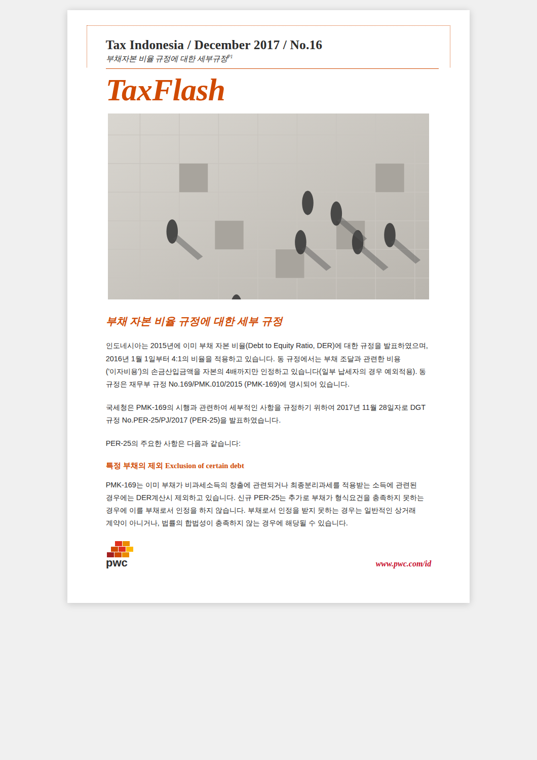Tax Indonesia / December 2017 / No.16
부채자본 비율 규정에 대한 세부규정P1
TaxFlash
부채 자본 비율 규정에 대한 세부 규정
인도네시아는 2015년에 이미 부채 자본 비율(Debt to Equity Ratio, DER)에 대한 규정을 발표하였으며, 2016년 1월 1일부터 4:1의 비율을 적용하고 있습니다. 동 규정에서는 부채 조달과 관련한 비용('이자비용')의 손금산입금액을 자본의 4배까지만 인정하고 있습니다(일부 납세자의 경우 예외적용). 동 규정은 재무부 규정 No.169/PMK.010/2015 (PMK-169)에 명시되어 있습니다.
국세청은 PMK-169의 시행과 관련하여 세부적인 사항을 규정하기 위하여 2017년 11월 28일자로 DGT 규정 No.PER-25/PJ/2017 (PER-25)을 발표하였습니다.
PER-25의 주요한 사항은 다음과 같습니다:
특정 부채의 제외 Exclusion of certain debt
PMK-169는 이미 부채가 비과세소득의 창출에 관련되거나 최종분리과세를 적용받는 소득에 관련된 경우에는 DER계산시 제외하고 있습니다. 신규 PER-25는 추가로 부채가 형식요건을 충족하지 못하는 경우에 이를 부채로서 인정을 하지 않습니다. 부채로서 인정을 받지 못하는 경우는 일반적인 상거래 계약이 아니거나, 법률의 합법성이 충족하지 않는 경우에 해당될 수 있습니다.
pwc
www.pwc.com/id